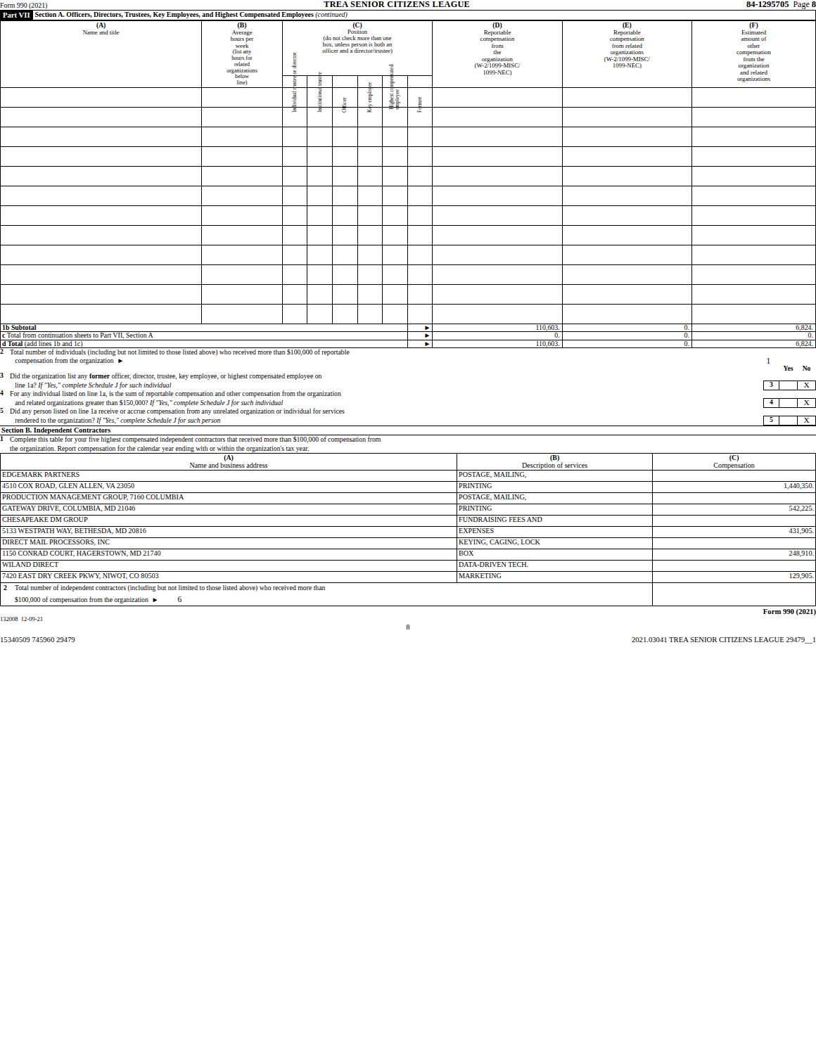Form 990 (2021)
TREA SENIOR CITIZENS LEAGUE
84-1295705 Page 8
Part VII
Section A. Officers, Directors, Trustees, Key Employees, and Highest Compensated Employees (continued)
| (A) Name and title | (B) Average hours per week (list any hours for related organizations below line) | (C) Position (do not check more than one box, unless person is both an officer and a director/trustee) | (D) Reportable compensation from the organization (W-2/1099-MISC/ 1099-NEC) | (E) Reportable compensation from related organizations (W-2/1099-MISC/ 1099-NEC) | (F) Estimated amount of other compensation from the organization and related organizations |
| Individual trustee or director | Institutional trustee | Officer | Key employee | Highest compensated employee | Former |
| 1b Subtotal | ► | 110,603. | 0. | 6,824. |
| c Total from continuation sheets to Part VII, Section A | ► | 0. | 0. | 0. |
| d Total (add lines 1b and 1c) | ► | 110,603. | 0. | 6,824. |
| 2 | Total number of individuals (including but not limited to those listed above) who received more than $100,000 of reportable | | | |
| | compensation from the organization ► | 1 |
| | | | | Yes | No |
| 3 | Did the organization list any former officer, director, trustee, key employee, or highest compensated employee on | | | |
| | line 1a? If "Yes," complete Schedule J for such individual | 3 | | X |
| 4 | For any individual listed on line 1a, is the sum of reportable compensation and other compensation from the organization | | | |
| | and related organizations greater than $150,000? If "Yes," complete Schedule J for such individual | 4 | | X |
| 5 | Did any person listed on line 1a receive or accrue compensation from any unrelated organization or individual for services | | | |
| | rendered to the organization? If "Yes," complete Schedule J for such person | 5 | | X |
Section B. Independent Contractors
| 1 | Complete this table for your five highest compensated independent contractors that received more than $100,000 of compensation from |
| | the organization. Report compensation for the calendar year ending with or within the organization's tax year. |
| (A) Name and business address | (B) Description of services | (C) Compensation |
| EDGEMARK PARTNERS | POSTAGE, MAILING, | |
| 4510 COX ROAD, GLEN ALLEN, VA 23050 | PRINTING | 1,440,350. |
| PRODUCTION MANAGEMENT GROUP, 7160 COLUMBIA | POSTAGE, MAILING, | |
| GATEWAY DRIVE, COLUMBIA, MD 21046 | PRINTING | 542,225. |
| CHESAPEAKE DM GROUP | FUNDRAISING FEES AND | |
| 5133 WESTPATH WAY, BETHESDA, MD 20816 | EXPENSES | 431,905. |
| DIRECT MAIL PROCESSORS, INC | KEYING, CAGING, LOCK | |
| 1150 CONRAD COURT, HAGERSTOWN, MD 21740 | BOX | 248,910. |
| WILAND DIRECT | DATA-DRIVEN TECH. | |
| 7420 EAST DRY CREEK PKWY, NIWOT, CO 80503 | MARKETING | 129,905. |
| / 2 / Total number of independent contractors (including but not limited to those listed above) who received more than / / / $100,000 of compensation from the organization ► 6 / | |
Form 990 (2021)
132008 12-09-21
8
15340509 745960 29479
2021.03041 TREA SENIOR CITIZENS LEAGUE 29479__1